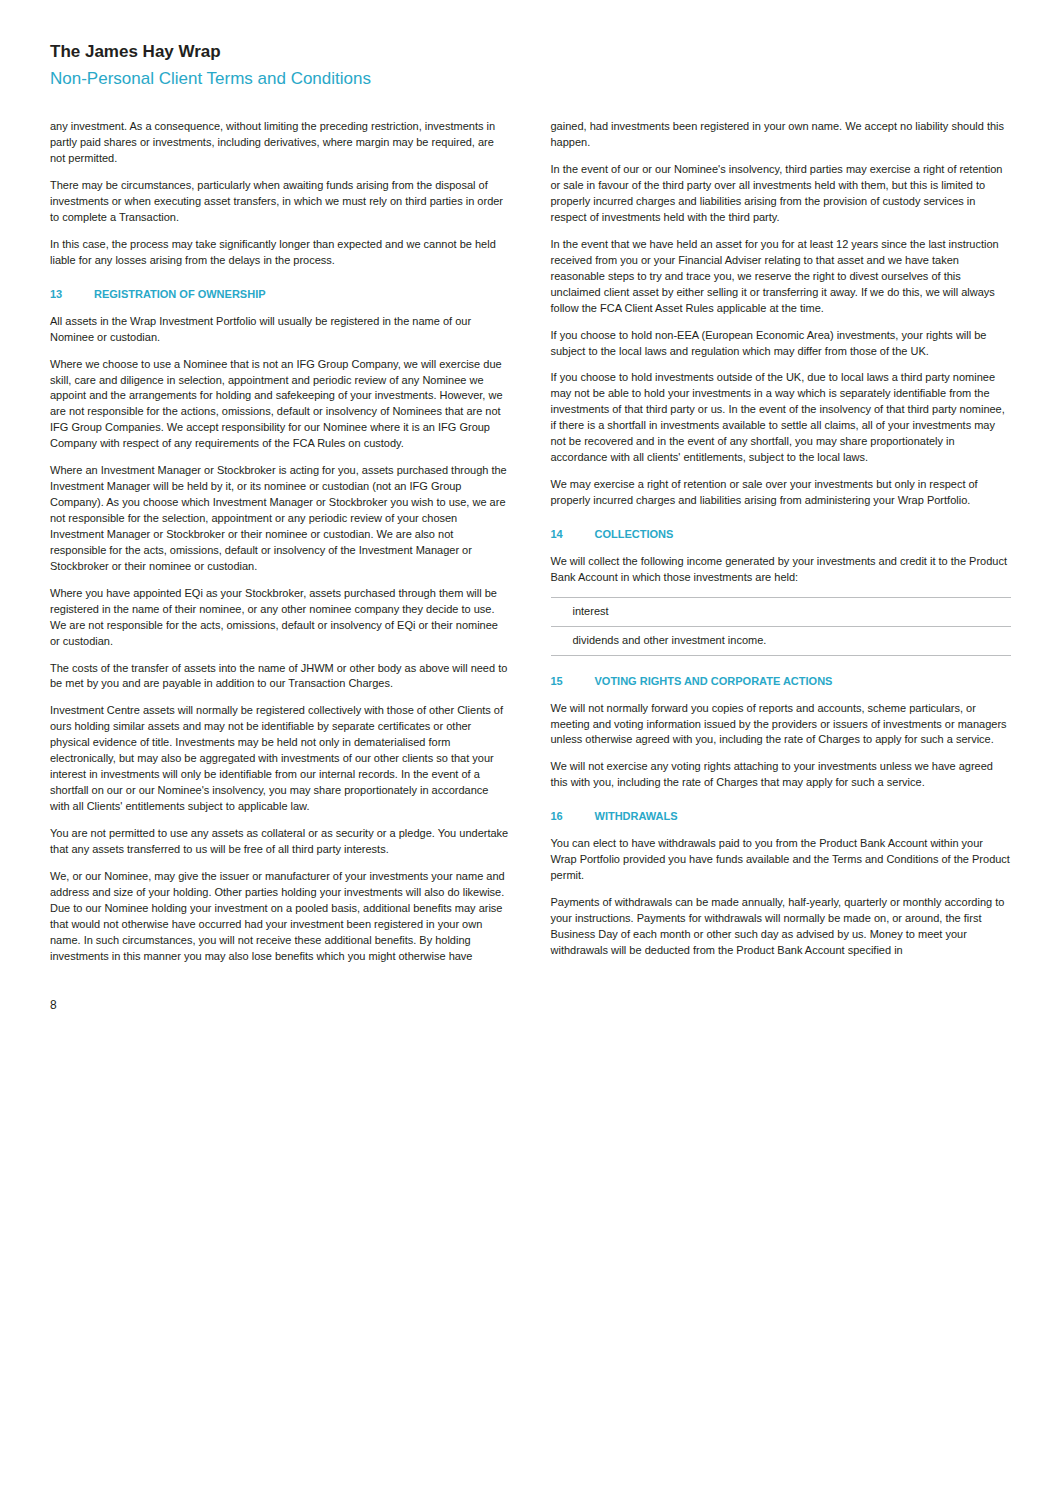The James Hay Wrap
Non-Personal Client Terms and Conditions
any investment. As a consequence, without limiting the preceding restriction, investments in partly paid shares or investments, including derivatives, where margin may be required, are not permitted.
There may be circumstances, particularly when awaiting funds arising from the disposal of investments or when executing asset transfers, in which we must rely on third parties in order to complete a Transaction.
In this case, the process may take significantly longer than expected and we cannot be held liable for any losses arising from the delays in the process.
13 Registration of Ownership
All assets in the Wrap Investment Portfolio will usually be registered in the name of our Nominee or custodian.
Where we choose to use a Nominee that is not an IFG Group Company, we will exercise due skill, care and diligence in selection, appointment and periodic review of any Nominee we appoint and the arrangements for holding and safekeeping of your investments. However, we are not responsible for the actions, omissions, default or insolvency of Nominees that are not IFG Group Companies. We accept responsibility for our Nominee where it is an IFG Group Company with respect of any requirements of the FCA Rules on custody.
Where an Investment Manager or Stockbroker is acting for you, assets purchased through the Investment Manager will be held by it, or its nominee or custodian (not an IFG Group Company). As you choose which Investment Manager or Stockbroker you wish to use, we are not responsible for the selection, appointment or any periodic review of your chosen Investment Manager or Stockbroker or their nominee or custodian. We are also not responsible for the acts, omissions, default or insolvency of the Investment Manager or Stockbroker or their nominee or custodian.
Where you have appointed EQi as your Stockbroker, assets purchased through them will be registered in the name of their nominee, or any other nominee company they decide to use. We are not responsible for the acts, omissions, default or insolvency of EQi or their nominee or custodian.
The costs of the transfer of assets into the name of JHWM or other body as above will need to be met by you and are payable in addition to our Transaction Charges.
Investment Centre assets will normally be registered collectively with those of other Clients of ours holding similar assets and may not be identifiable by separate certificates or other physical evidence of title. Investments may be held not only in dematerialised form electronically, but may also be aggregated with investments of our other clients so that your interest in investments will only be identifiable from our internal records. In the event of a shortfall on our or our Nominee's insolvency, you may share proportionately in accordance with all Clients' entitlements subject to applicable law.
You are not permitted to use any assets as collateral or as security or a pledge. You undertake that any assets transferred to us will be free of all third party interests.
We, or our Nominee, may give the issuer or manufacturer of your investments your name and address and size of your holding. Other parties holding your investments will also do likewise. Due to our Nominee holding your investment on a pooled basis, additional benefits may arise that would not otherwise have occurred had your investment been registered in your own name. In such circumstances, you will not receive these additional benefits. By holding investments in this manner you may also lose benefits which you might otherwise have gained, had investments been registered in your own name. We accept no liability should this happen.
In the event of our or our Nominee's insolvency, third parties may exercise a right of retention or sale in favour of the third party over all investments held with them, but this is limited to properly incurred charges and liabilities arising from the provision of custody services in respect of investments held with the third party.
In the event that we have held an asset for you for at least 12 years since the last instruction received from you or your Financial Adviser relating to that asset and we have taken reasonable steps to try and trace you, we reserve the right to divest ourselves of this unclaimed client asset by either selling it or transferring it away. If we do this, we will always follow the FCA Client Asset Rules applicable at the time.
If you choose to hold non-EEA (European Economic Area) investments, your rights will be subject to the local laws and regulation which may differ from those of the UK.
If you choose to hold investments outside of the UK, due to local laws a third party nominee may not be able to hold your investments in a way which is separately identifiable from the investments of that third party or us. In the event of the insolvency of that third party nominee, if there is a shortfall in investments available to settle all claims, all of your investments may not be recovered and in the event of any shortfall, you may share proportionately in accordance with all clients' entitlements, subject to the local laws.
We may exercise a right of retention or sale over your investments but only in respect of properly incurred charges and liabilities arising from administering your Wrap Portfolio.
14 Collections
We will collect the following income generated by your investments and credit it to the Product Bank Account in which those investments are held:
| interest |
| dividends and other investment income. |
15 Voting Rights and Corporate Actions
We will not normally forward you copies of reports and accounts, scheme particulars, or meeting and voting information issued by the providers or issuers of investments or managers unless otherwise agreed with you, including the rate of Charges to apply for such a service.
We will not exercise any voting rights attaching to your investments unless we have agreed this with you, including the rate of Charges that may apply for such a service.
16 Withdrawals
You can elect to have withdrawals paid to you from the Product Bank Account within your Wrap Portfolio provided you have funds available and the Terms and Conditions of the Product permit.
Payments of withdrawals can be made annually, half-yearly, quarterly or monthly according to your instructions. Payments for withdrawals will normally be made on, or around, the first Business Day of each month or other such day as advised by us. Money to meet your withdrawals will be deducted from the Product Bank Account specified in
8